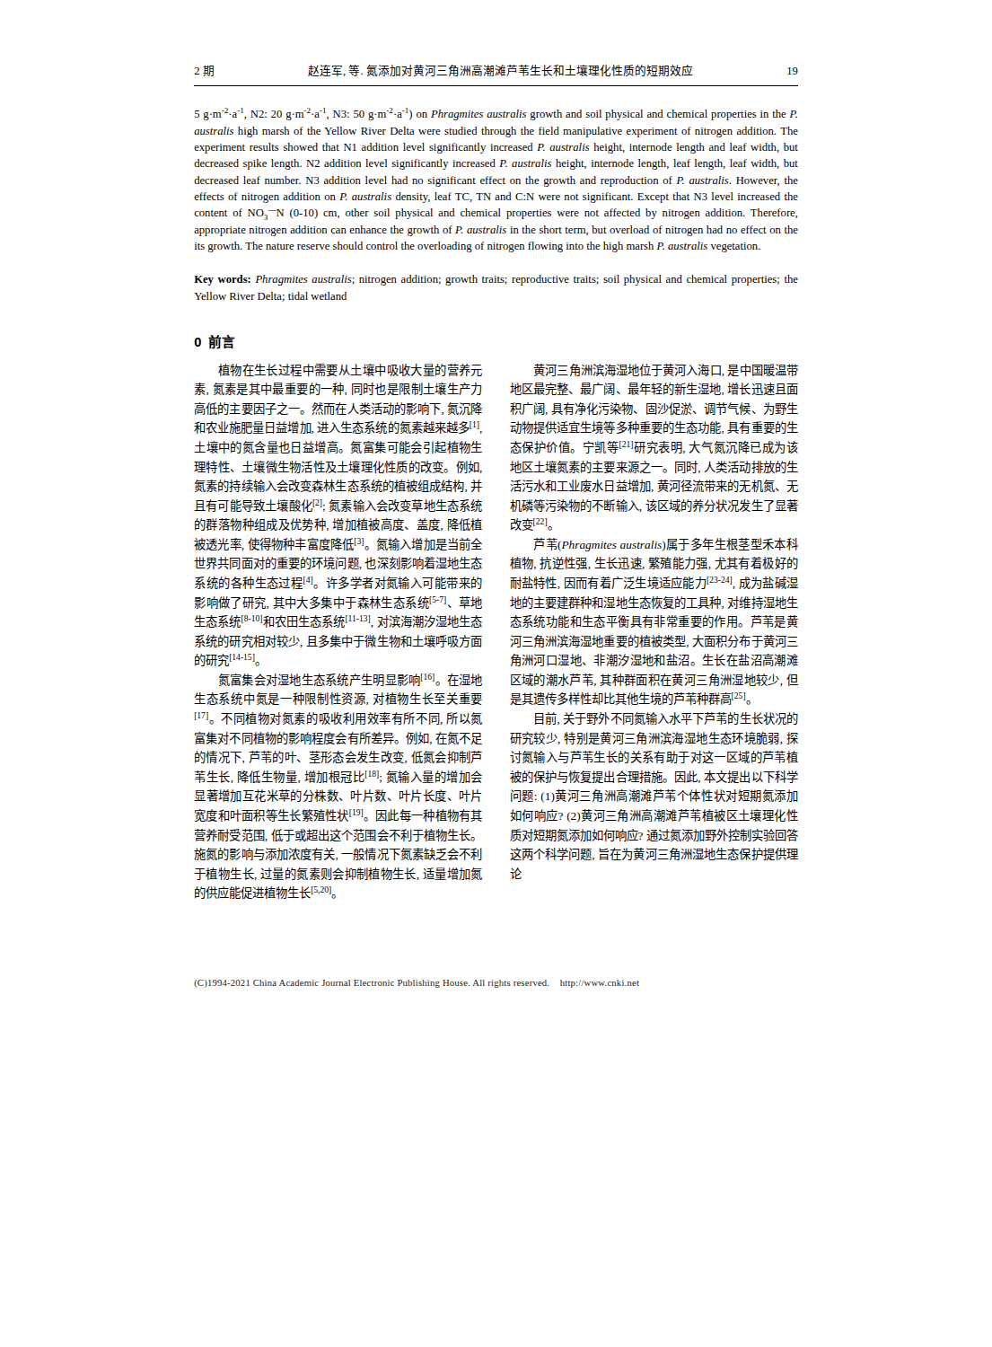2 期
赵连军, 等. 氮添加对黄河三角洲高潮滩芦苇生长和土壤理化性质的短期效应
19
5 g·m-2·a-1, N2: 20 g·m-2·a-1, N3: 50 g·m-2·a-1) on Phragmites australis growth and soil physical and chemical properties in the P. australis high marsh of the Yellow River Delta were studied through the field manipulative experiment of nitrogen addition. The experiment results showed that N1 addition level significantly increased P. australis height, internode length and leaf width, but decreased spike length. N2 addition level significantly increased P. australis height, internode length, leaf length, leaf width, but decreased leaf number. N3 addition level had no significant effect on the growth and reproduction of P. australis. However, the effects of nitrogen addition on P. australis density, leaf TC, TN and C:N were not significant. Except that N3 level increased the content of NO3—N (0-10) cm, other soil physical and chemical properties were not affected by nitrogen addition. Therefore, appropriate nitrogen addition can enhance the growth of P. australis in the short term, but overload of nitrogen had no effect on the its growth. The nature reserve should control the overloading of nitrogen flowing into the high marsh P. australis vegetation.
Key words: Phragmites australis; nitrogen addition; growth traits; reproductive traits; soil physical and chemical properties; the Yellow River Delta; tidal wetland
0 前言
植物在生长过程中需要从土壤中吸收大量的营养元素, 氮素是其中最重要的一种, 同时也是限制土壤生产力高低的主要因子之一。然而在人类活动的影响下, 氮沉降和农业施肥量日益增加, 进入生态系统的氮素越来越多[1], 土壤中的氮含量也日益增高。氮富集可能会引起植物生理特性、土壤微生物活性及土壤理化性质的改变。例如, 氮素的持续输入会改变森林生态系统的植被组成结构, 并且有可能导致土壤酸化[2]; 氮素输入会改变草地生态系统的群落物种组成及优势种, 增加植被高度、盖度, 降低植被透光率, 使得物种丰富度降低[3]。氮输入增加是当前全世界共同面对的重要的环境问题, 也深刻影响着湿地生态系统的各种生态过程[4]。许多学者对氮输入可能带来的影响做了研究, 其中大多集中于森林生态系统[5-7]、草地生态系统[8-10]和农田生态系统[11-13], 对滨海潮汐湿地生态系统的研究相对较少, 且多集中于微生物和土壤呼吸方面的研究[14-15]。
氮富集会对湿地生态系统产生明显影响[16]。在湿地生态系统中氮是一种限制性资源, 对植物生长至关重要[17]。不同植物对氮素的吸收利用效率有所不同, 所以氮富集对不同植物的影响程度会有所差异。例如, 在氮不足的情况下, 芦苇的叶、茎形态会发生改变, 低氮会抑制芦苇生长, 降低生物量, 增加根冠比[18]; 氮输入量的增加会显著增加互花米草的分株数、叶片数、叶片长度、叶片宽度和叶面积等生长繁殖性状[19]。因此每一种植物有其营养耐受范围, 低于或超出这个范围会不利于植物生长。施氮的影响与添加浓度有关, 一般情况下氮素缺乏会不利于植物生长, 过量的氮素则会抑制植物生长, 适量增加氮的供应能促进植物生长[5,20]。
黄河三角洲滨海湿地位于黄河入海口, 是中国暖温带地区最完整、最广阔、最年轻的新生湿地, 增长迅速且面积广阔, 具有净化污染物、固沙促淤、调节气候、为野生动物提供适宜生境等多种重要的生态功能, 具有重要的生态保护价值。宁凯等[21]研究表明, 大气氮沉降已成为该地区土壤氮素的主要来源之一。同时, 人类活动排放的生活污水和工业废水日益增加, 黄河径流带来的无机氮、无机磷等污染物的不断输入, 该区域的养分状况发生了显著改变[22]。
芦苇(Phragmites australis)属于多年生根茎型禾本科植物, 抗逆性强, 生长迅速, 繁殖能力强, 尤其有着极好的耐盐特性, 因而有着广泛生境适应能力[23-24], 成为盐碱湿地的主要建群种和湿地生态恢复的工具种, 对维持湿地生态系统功能和生态平衡具有非常重要的作用。芦苇是黄河三角洲滨海湿地重要的植被类型, 大面积分布于黄河三角洲河口湿地、非潮汐湿地和盐沼。生长在盐沼高潮滩区域的潮水芦苇, 其种群面积在黄河三角洲湿地较少, 但是其遗传多样性却比其他生境的芦苇种群高[25]。
目前, 关于野外不同氮输入水平下芦苇的生长状况的研究较少, 特别是黄河三角洲滨海湿地生态环境脆弱, 探讨氮输入与芦苇生长的关系有助于对这一区域的芦苇植被的保护与恢复提出合理措施。因此, 本文提出以下科学问题: (1)黄河三角洲高潮滩芦苇个体性状对短期氮添加如何响应? (2)黄河三角洲高潮滩芦苇植被区土壤理化性质对短期氮添加如何响应? 通过氮添加野外控制实验回答这两个科学问题, 旨在为黄河三角洲湿地生态保护提供理论
(C)1994-2021 China Academic Journal Electronic Publishing House. All rights reserved. http://www.cnki.net